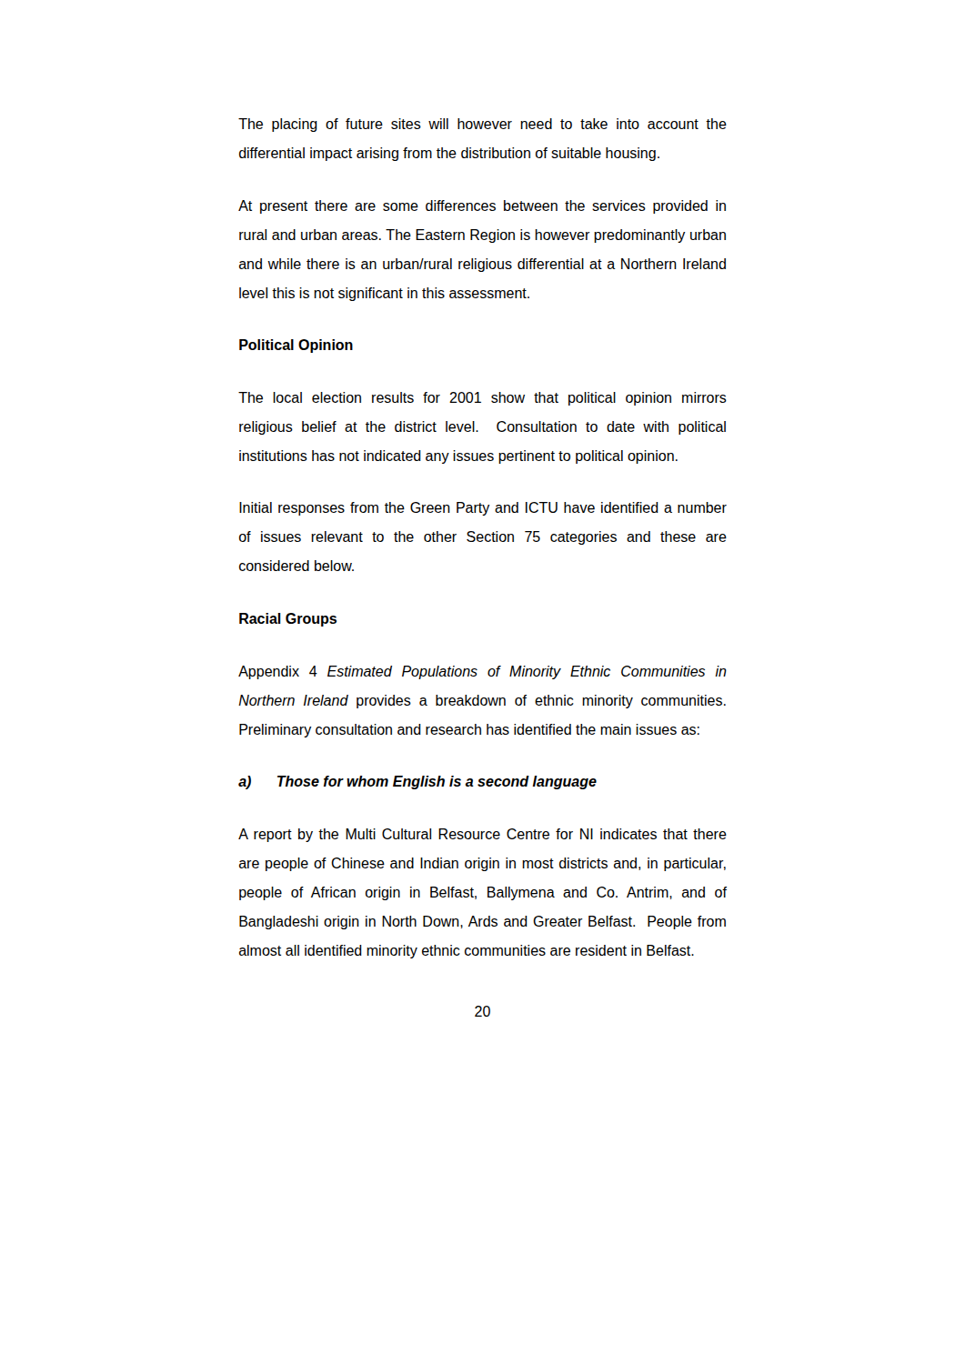The placing of future sites will however need to take into account the differential impact arising from the distribution of suitable housing.
At present there are some differences between the services provided in rural and urban areas. The Eastern Region is however predominantly urban and while there is an urban/rural religious differential at a Northern Ireland level this is not significant in this assessment.
Political Opinion
The local election results for 2001 show that political opinion mirrors religious belief at the district level. Consultation to date with political institutions has not indicated any issues pertinent to political opinion.
Initial responses from the Green Party and ICTU have identified a number of issues relevant to the other Section 75 categories and these are considered below.
Racial Groups
Appendix 4 Estimated Populations of Minority Ethnic Communities in Northern Ireland provides a breakdown of ethnic minority communities. Preliminary consultation and research has identified the main issues as:
a) Those for whom English is a second language
A report by the Multi Cultural Resource Centre for NI indicates that there are people of Chinese and Indian origin in most districts and, in particular, people of African origin in Belfast, Ballymena and Co. Antrim, and of Bangladeshi origin in North Down, Ards and Greater Belfast. People from almost all identified minority ethnic communities are resident in Belfast.
20